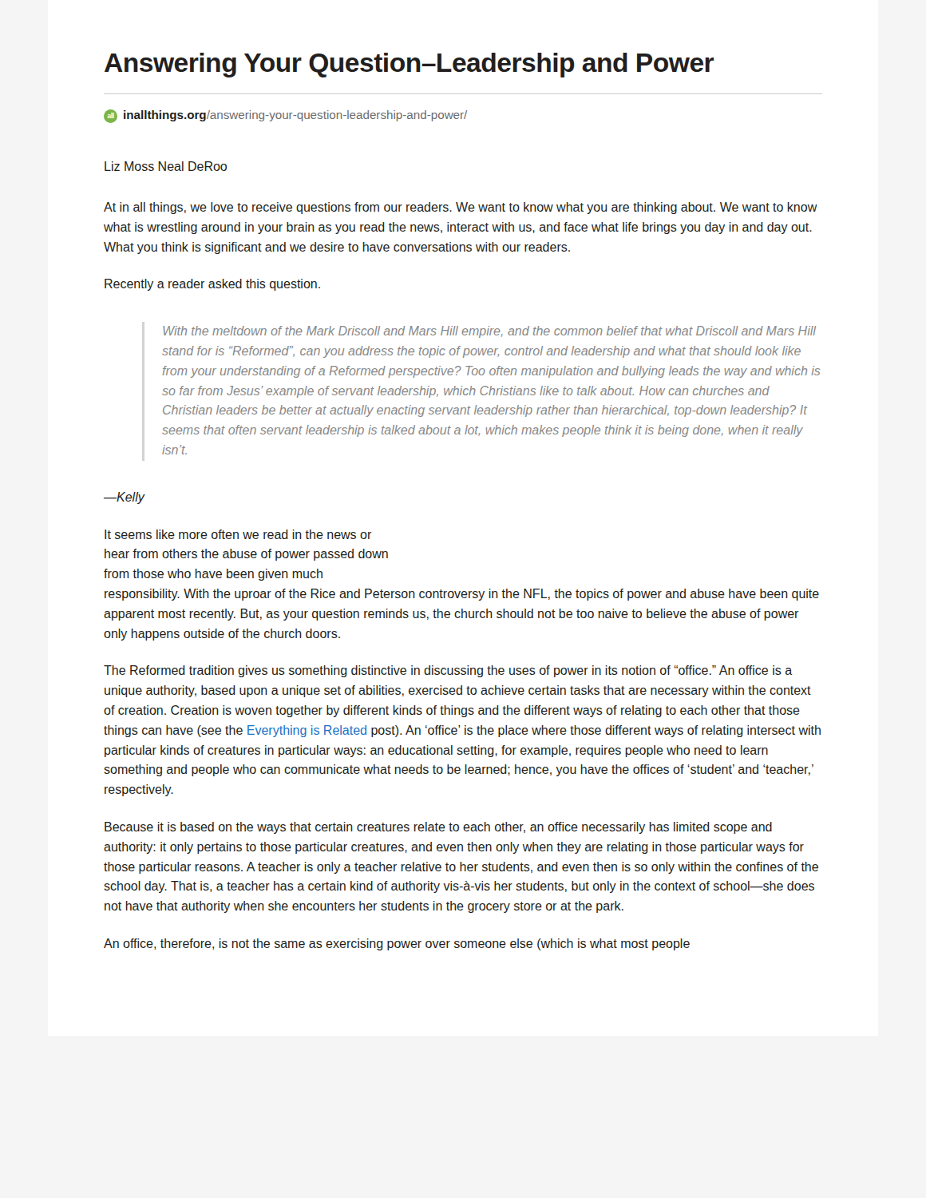Answering Your Question–Leadership and Power
all inallthings.org/answering-your-question-leadership-and-power/
Liz Moss Neal DeRoo
At in all things, we love to receive questions from our readers. We want to know what you are thinking about. We want to know what is wrestling around in your brain as you read the news, interact with us, and face what life brings you day in and day out. What you think is significant and we desire to have conversations with our readers.
Recently a reader asked this question.
With the meltdown of the Mark Driscoll and Mars Hill empire, and the common belief that what Driscoll and Mars Hill stand for is “Reformed”, can you address the topic of power, control and leadership and what that should look like from your understanding of a Reformed perspective? Too often manipulation and bullying leads the way and which is so far from Jesus’ example of servant leadership, which Christians like to talk about. How can churches and Christian leaders be better at actually enacting servant leadership rather than hierarchical, top-down leadership? It seems that often servant leadership is talked about a lot, which makes people think it is being done, when it really isn’t.
—Kelly
It seems like more often we read in the news or
hear from others the abuse of power passed down
from those who have been given much
responsibility. With the uproar of the Rice and Peterson controversy in the NFL, the topics of power and abuse have been quite apparent most recently. But, as your question reminds us, the church should not be too naive to believe the abuse of power only happens outside of the church doors.
The Reformed tradition gives us something distinctive in discussing the uses of power in its notion of “office.” An office is a unique authority, based upon a unique set of abilities, exercised to achieve certain tasks that are necessary within the context of creation. Creation is woven together by different kinds of things and the different ways of relating to each other that those things can have (see the Everything is Related post). An ‘office’ is the place where those different ways of relating intersect with particular kinds of creatures in particular ways: an educational setting, for example, requires people who need to learn something and people who can communicate what needs to be learned; hence, you have the offices of ‘student’ and ‘teacher,’ respectively.
Because it is based on the ways that certain creatures relate to each other, an office necessarily has limited scope and authority: it only pertains to those particular creatures, and even then only when they are relating in those particular ways for those particular reasons. A teacher is only a teacher relative to her students, and even then is so only within the confines of the school day. That is, a teacher has a certain kind of authority vis-à-vis her students, but only in the context of school—she does not have that authority when she encounters her students in the grocery store or at the park.
An office, therefore, is not the same as exercising power over someone else (which is what most people